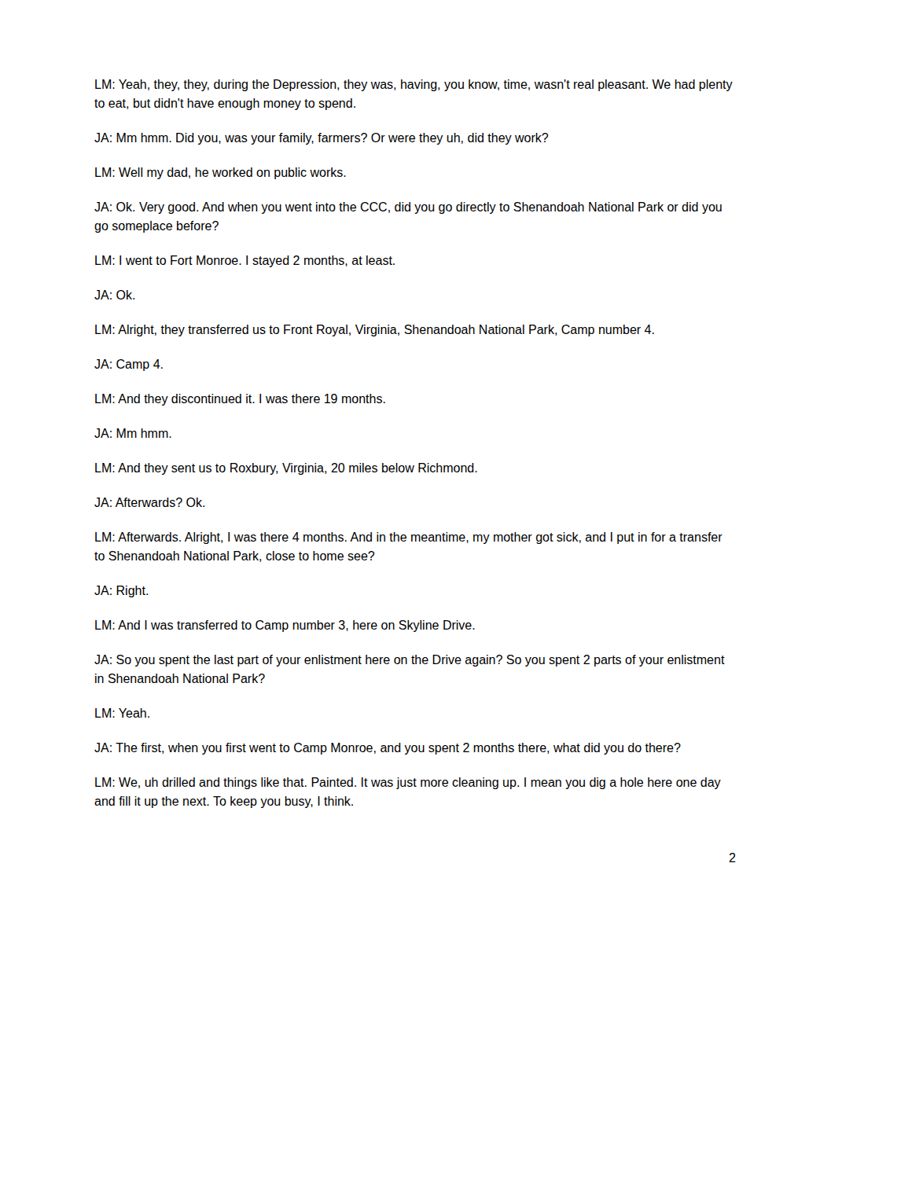LM: Yeah, they, they, during the Depression, they was, having, you know, time, wasn't real pleasant. We had plenty to eat, but didn't have enough money to spend.
JA: Mm hmm. Did you, was your family, farmers? Or were they uh, did they work?
LM: Well my dad, he worked on public works.
JA: Ok. Very good. And when you went into the CCC, did you go directly to Shenandoah National Park or did you go someplace before?
LM: I went to Fort Monroe. I stayed 2 months, at least.
JA: Ok.
LM: Alright, they transferred us to Front Royal, Virginia, Shenandoah National Park, Camp number 4.
JA: Camp 4.
LM: And they discontinued it. I was there 19 months.
JA: Mm hmm.
LM: And they sent us to Roxbury, Virginia, 20 miles below Richmond.
JA: Afterwards? Ok.
LM: Afterwards. Alright, I was there 4 months. And in the meantime, my mother got sick, and I put in for a transfer to Shenandoah National Park, close to home see?
JA: Right.
LM: And I was transferred to Camp number 3, here on Skyline Drive.
JA: So you spent the last part of your enlistment here on the Drive again? So you spent 2 parts of your enlistment in Shenandoah National Park?
LM: Yeah.
JA: The first, when you first went to Camp Monroe, and you spent 2 months there, what did you do there?
LM: We, uh drilled and things like that. Painted. It was just more cleaning up. I mean you dig a hole here one day and fill it up the next. To keep you busy, I think.
2